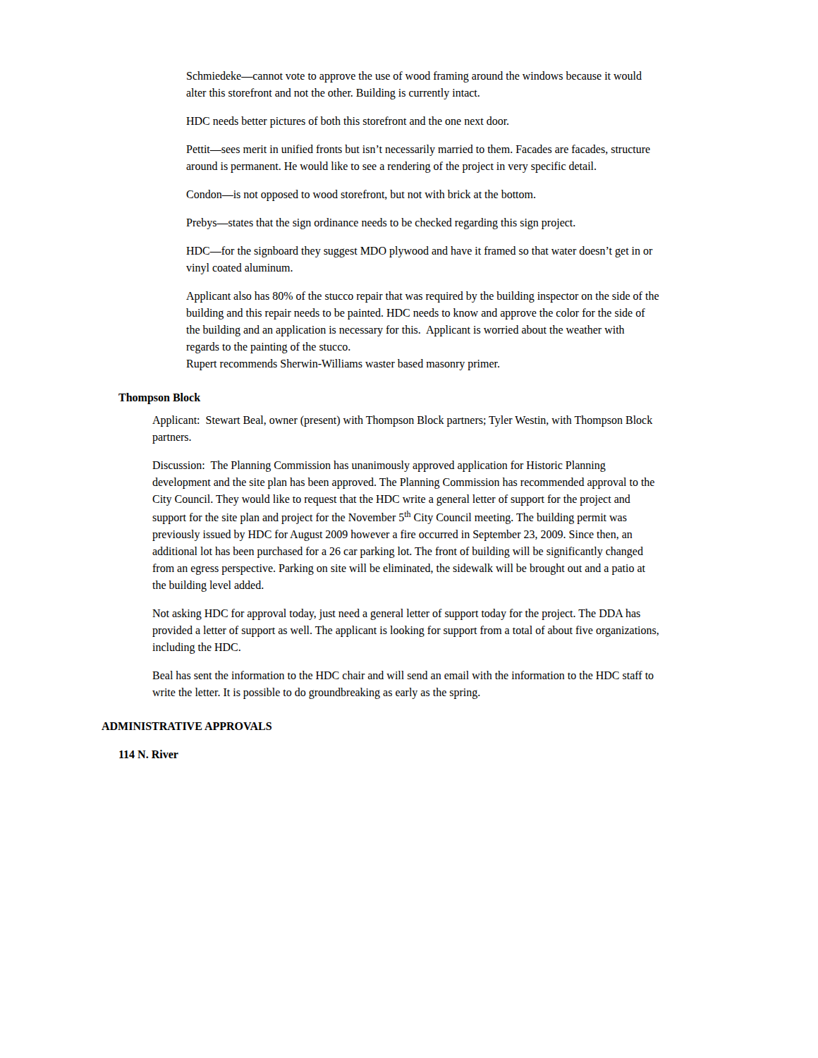Schmiedeke—cannot vote to approve the use of wood framing around the windows because it would alter this storefront and not the other. Building is currently intact.
HDC needs better pictures of both this storefront and the one next door.
Pettit—sees merit in unified fronts but isn’t necessarily married to them. Facades are facades, structure around is permanent. He would like to see a rendering of the project in very specific detail.
Condon—is not opposed to wood storefront, but not with brick at the bottom.
Prebys—states that the sign ordinance needs to be checked regarding this sign project.
HDC—for the signboard they suggest MDO plywood and have it framed so that water doesn’t get in or vinyl coated aluminum.
Applicant also has 80% of the stucco repair that was required by the building inspector on the side of the building and this repair needs to be painted. HDC needs to know and approve the color for the side of the building and an application is necessary for this. Applicant is worried about the weather with regards to the painting of the stucco.
Rupert recommends Sherwin-Williams waster based masonry primer.
Thompson Block
Applicant: Stewart Beal, owner (present) with Thompson Block partners; Tyler Westin, with Thompson Block partners.
Discussion: The Planning Commission has unanimously approved application for Historic Planning development and the site plan has been approved. The Planning Commission has recommended approval to the City Council. They would like to request that the HDC write a general letter of support for the project and support for the site plan and project for the November 5th City Council meeting. The building permit was previously issued by HDC for August 2009 however a fire occurred in September 23, 2009. Since then, an additional lot has been purchased for a 26 car parking lot. The front of building will be significantly changed from an egress perspective. Parking on site will be eliminated, the sidewalk will be brought out and a patio at the building level added.
Not asking HDC for approval today, just need a general letter of support today for the project. The DDA has provided a letter of support as well. The applicant is looking for support from a total of about five organizations, including the HDC.
Beal has sent the information to the HDC chair and will send an email with the information to the HDC staff to write the letter. It is possible to do groundbreaking as early as the spring.
ADMINISTRATIVE APPROVALS
114 N. River